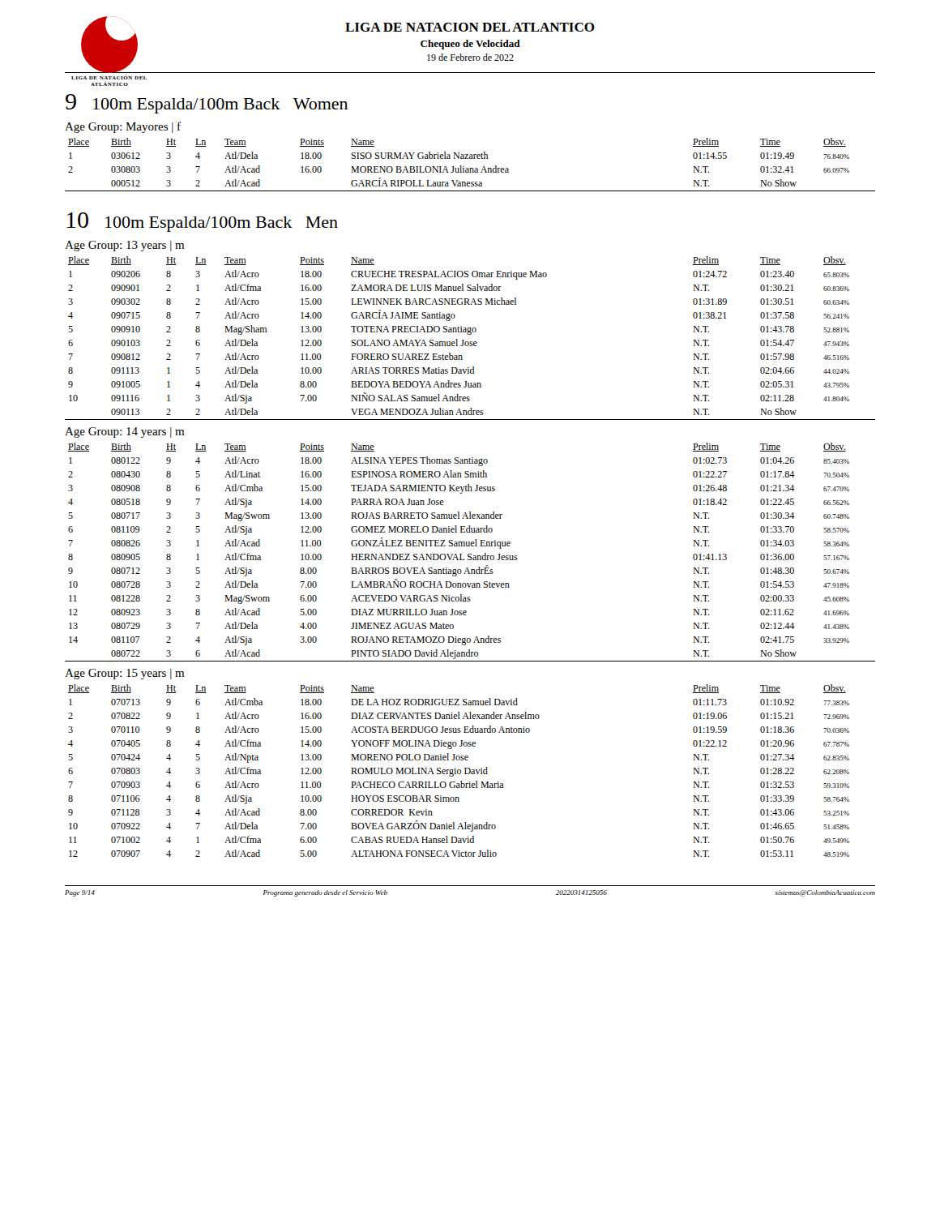LIGA DE NATACIÓN DEL ATLÁNTICO
LIGA DE NATACION DEL ATLANTICO
Chequeo de Velocidad
19 de Febrero de 2022
9 100m Espalda/100m Back Women
Age Group: Mayores | f
| Place | Birth | Ht | Ln | Team | Points | Name | Prelim | Time | Obsv. |
| --- | --- | --- | --- | --- | --- | --- | --- | --- | --- |
| 1 | 030612 | 3 | 4 | Atl/Dela | 18.00 | SISO SURMAY Gabriela Nazareth | 01:14.55 | 01:19.49 | 76.840% |
| 2 | 030803 | 3 | 7 | Atl/Acad | 16.00 | MORENO BABILONIA Juliana Andrea | N.T. | 01:32.41 | 66.097% |
| | 000512 | 3 | 2 | Atl/Acad | | GARCÍA RIPOLL Laura Vanessa | N.T. | No Show | |
10 100m Espalda/100m Back Men
Age Group: 13 years | m
| Place | Birth | Ht | Ln | Team | Points | Name | Prelim | Time | Obsv. |
| --- | --- | --- | --- | --- | --- | --- | --- | --- | --- |
| 1 | 090206 | 8 | 3 | Atl/Acro | 18.00 | CRUECHE TRESPALACIOS Omar Enrique Mao | 01:24.72 | 01:23.40 | 65.803% |
| 2 | 090901 | 2 | 1 | Atl/Cfma | 16.00 | ZAMORA DE LUIS Manuel Salvador | N.T. | 01:30.21 | 60.836% |
| 3 | 090302 | 8 | 2 | Atl/Acro | 15.00 | LEWINNEK BARCASNEGRAS Michael | 01:31.89 | 01:30.51 | 60.634% |
| 4 | 090715 | 8 | 7 | Atl/Acro | 14.00 | GARCÍA JAIME Santiago | 01:38.21 | 01:37.58 | 56.241% |
| 5 | 090910 | 2 | 8 | Mag/Sham | 13.00 | TOTENA PRECIADO Santiago | N.T. | 01:43.78 | 52.881% |
| 6 | 090103 | 2 | 6 | Atl/Dela | 12.00 | SOLANO AMAYA Samuel Jose | N.T. | 01:54.47 | 47.943% |
| 7 | 090812 | 2 | 7 | Atl/Acro | 11.00 | FORERO SUAREZ Esteban | N.T. | 01:57.98 | 46.516% |
| 8 | 091113 | 1 | 5 | Atl/Dela | 10.00 | ARIAS TORRES Matias David | N.T. | 02:04.66 | 44.024% |
| 9 | 091005 | 1 | 4 | Atl/Dela | 8.00 | BEDOYA BEDOYA Andres Juan | N.T. | 02:05.31 | 43.795% |
| 10 | 091116 | 1 | 3 | Atl/Sja | 7.00 | NIÑO SALAS Samuel Andres | N.T. | 02:11.28 | 41.804% |
| | 090113 | 2 | 2 | Atl/Dela | | VEGA MENDOZA Julian Andres | N.T. | No Show | |
Age Group: 14 years | m
| Place | Birth | Ht | Ln | Team | Points | Name | Prelim | Time | Obsv. |
| --- | --- | --- | --- | --- | --- | --- | --- | --- | --- |
| 1 | 080122 | 9 | 4 | Atl/Acro | 18.00 | ALSINA YEPES Thomas Santiago | 01:02.73 | 01:04.26 | 85.403% |
| 2 | 080430 | 8 | 5 | Atl/Linat | 16.00 | ESPINOSA ROMERO Alan Smith | 01:22.27 | 01:17.84 | 70.504% |
| 3 | 080908 | 8 | 6 | Atl/Cmba | 15.00 | TEJADA SARMIENTO Keyth Jesus | 01:26.48 | 01:21.34 | 67.470% |
| 4 | 080518 | 9 | 7 | Atl/Sja | 14.00 | PARRA ROA Juan Jose | 01:18.42 | 01:22.45 | 66.562% |
| 5 | 080717 | 3 | 3 | Mag/Swom | 13.00 | ROJAS BARRETO Samuel Alexander | N.T. | 01:30.34 | 60.748% |
| 6 | 081109 | 2 | 5 | Atl/Sja | 12.00 | GOMEZ MORELO Daniel Eduardo | N.T. | 01:33.70 | 58.570% |
| 7 | 080826 | 3 | 1 | Atl/Acad | 11.00 | GONZÁLEZ BENITEZ Samuel Enrique | N.T. | 01:34.03 | 58.364% |
| 8 | 080905 | 8 | 1 | Atl/Cfma | 10.00 | HERNANDEZ SANDOVAL Sandro Jesus | 01:41.13 | 01:36.00 | 57.167% |
| 9 | 080712 | 3 | 5 | Atl/Sja | 8.00 | BARROS BOVEA Santiago AndrÉs | N.T. | 01:48.30 | 50.674% |
| 10 | 080728 | 3 | 2 | Atl/Dela | 7.00 | LAMBRAÑO ROCHA Donovan Steven | N.T. | 01:54.53 | 47.918% |
| 11 | 081228 | 2 | 3 | Mag/Swom | 6.00 | ACEVEDO VARGAS Nicolas | N.T. | 02:00.33 | 45.608% |
| 12 | 080923 | 3 | 8 | Atl/Acad | 5.00 | DIAZ MURRILLO Juan Jose | N.T. | 02:11.62 | 41.696% |
| 13 | 080729 | 3 | 7 | Atl/Dela | 4.00 | JIMENEZ AGUAS Mateo | N.T. | 02:12.44 | 41.438% |
| 14 | 081107 | 2 | 4 | Atl/Sja | 3.00 | ROJANO RETAMOZO Diego Andres | N.T. | 02:41.75 | 33.929% |
| | 080722 | 3 | 6 | Atl/Acad | | PINTO SIADO David Alejandro | N.T. | No Show | |
Age Group: 15 years | m
| Place | Birth | Ht | Ln | Team | Points | Name | Prelim | Time | Obsv. |
| --- | --- | --- | --- | --- | --- | --- | --- | --- | --- |
| 1 | 070713 | 9 | 6 | Atl/Cmba | 18.00 | DE LA HOZ RODRIGUEZ Samuel David | 01:11.73 | 01:10.92 | 77.383% |
| 2 | 070822 | 9 | 1 | Atl/Acro | 16.00 | DIAZ CERVANTES Daniel Alexander Anselmo | 01:19.06 | 01:15.21 | 72.969% |
| 3 | 070110 | 9 | 8 | Atl/Acro | 15.00 | ACOSTA BERDUGO Jesus Eduardo Antonio | 01:19.59 | 01:18.36 | 70.036% |
| 4 | 070405 | 8 | 4 | Atl/Cfma | 14.00 | YONOFF MOLINA Diego Jose | 01:22.12 | 01:20.96 | 67.787% |
| 5 | 070424 | 4 | 5 | Atl/Npta | 13.00 | MORENO POLO Daniel Jose | N.T. | 01:27.34 | 62.835% |
| 6 | 070803 | 4 | 3 | Atl/Cfma | 12.00 | ROMULO MOLINA Sergio David | N.T. | 01:28.22 | 62.208% |
| 7 | 070903 | 4 | 6 | Atl/Acro | 11.00 | PACHECO CARRILLO Gabriel Maria | N.T. | 01:32.53 | 59.310% |
| 8 | 071106 | 4 | 8 | Atl/Sja | 10.00 | HOYOS ESCOBAR Simon | N.T. | 01:33.39 | 58.764% |
| 9 | 071128 | 3 | 4 | Atl/Acad | 8.00 | CORREDOR Kevin | N.T. | 01:43.06 | 53.251% |
| 10 | 070922 | 4 | 7 | Atl/Dela | 7.00 | BOVEA GARZÓN Daniel Alejandro | N.T. | 01:46.65 | 51.458% |
| 11 | 071002 | 4 | 1 | Atl/Cfma | 6.00 | CABAS RUEDA Hansel David | N.T. | 01:50.76 | 49.549% |
| 12 | 070907 | 4 | 2 | Atl/Acad | 5.00 | ALTAHONA FONSECA Victor Julio | N.T. | 01:53.11 | 48.519% |
Page 9/14 Programa generado desde el Servicio Web 20220314125056 sistemas@ColombiaAcuatica.com